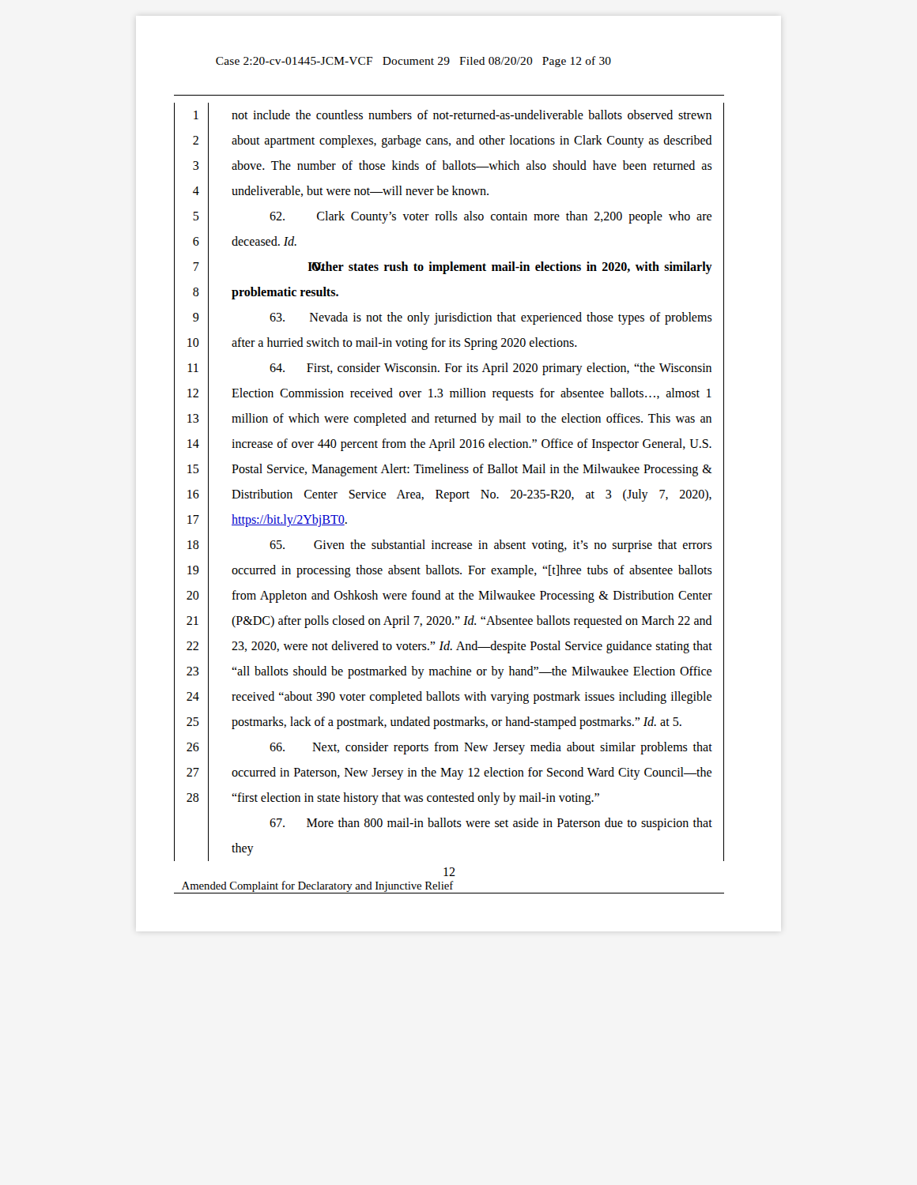Case 2:20-cv-01445-JCM-VCF Document 29 Filed 08/20/20 Page 12 of 30
1
2
3
4
5
6
7
8
9
10
11
12
13
14
15
16
17
18
19
20
21
22
23
24
25
26
27
28
not include the countless numbers of not-returned-as-undeliverable ballots observed strewn about apartment complexes, garbage cans, and other locations in Clark County as described above. The number of those kinds of ballots—which also should have been returned as undeliverable, but were not—will never be known.
62. Clark County’s voter rolls also contain more than 2,200 people who are deceased. Id.
IV. Other states rush to implement mail-in elections in 2020, with similarly problematic results.
63. Nevada is not the only jurisdiction that experienced those types of problems after a hurried switch to mail-in voting for its Spring 2020 elections.
64. First, consider Wisconsin. For its April 2020 primary election, “the Wisconsin Election Commission received over 1.3 million requests for absentee ballots…, almost 1 million of which were completed and returned by mail to the election offices. This was an increase of over 440 percent from the April 2016 election.” Office of Inspector General, U.S. Postal Service, Management Alert: Timeliness of Ballot Mail in the Milwaukee Processing & Distribution Center Service Area, Report No. 20-235-R20, at 3 (July 7, 2020), https://bit.ly/2YbjBT0.
65. Given the substantial increase in absent voting, it’s no surprise that errors occurred in processing those absent ballots. For example, “[t]hree tubs of absentee ballots from Appleton and Oshkosh were found at the Milwaukee Processing & Distribution Center (P&DC) after polls closed on April 7, 2020.” Id. “Absentee ballots requested on March 22 and 23, 2020, were not delivered to voters.” Id. And—despite Postal Service guidance stating that “all ballots should be postmarked by machine or by hand”—the Milwaukee Election Office received “about 390 voter completed ballots with varying postmark issues including illegible postmarks, lack of a postmark, undated postmarks, or hand-stamped postmarks.” Id. at 5.
66. Next, consider reports from New Jersey media about similar problems that occurred in Paterson, New Jersey in the May 12 election for Second Ward City Council—the “first election in state history that was contested only by mail-in voting.”
67. More than 800 mail-in ballots were set aside in Paterson due to suspicion that they
12
Amended Complaint for Declaratory and Injunctive Relief